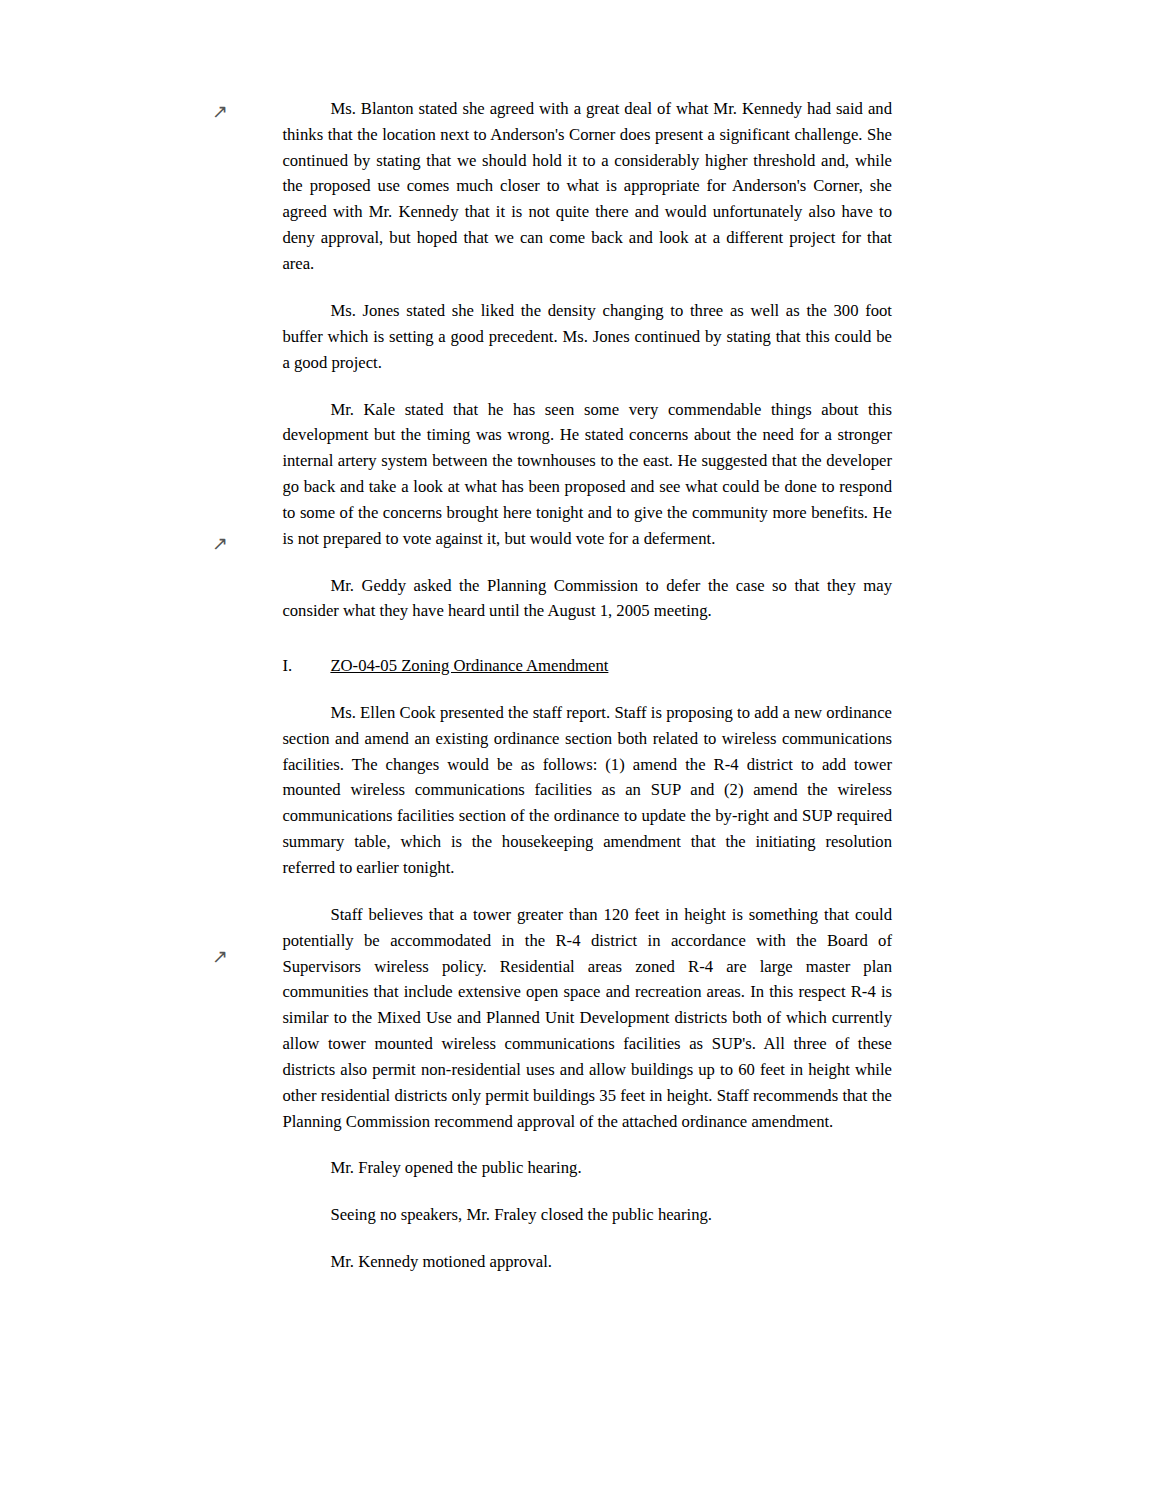↗
↗
↗
Ms. Blanton stated she agreed with a great deal of what Mr. Kennedy had said and thinks that the location next to Anderson's Corner does present a significant challenge. She continued by stating that we should hold it to a considerably higher threshold and, while the proposed use comes much closer to what is appropriate for Anderson's Corner, she agreed with Mr. Kennedy that it is not quite there and would unfortunately also have to deny approval, but hoped that we can come back and look at a different project for that area.
Ms. Jones stated she liked the density changing to three as well as the 300 foot buffer which is setting a good precedent. Ms. Jones continued by stating that this could be a good project.
Mr. Kale stated that he has seen some very commendable things about this development but the timing was wrong. He stated concerns about the need for a stronger internal artery system between the townhouses to the east. He suggested that the developer go back and take a look at what has been proposed and see what could be done to respond to some of the concerns brought here tonight and to give the community more benefits. He is not prepared to vote against it, but would vote for a deferment.
Mr. Geddy asked the Planning Commission to defer the case so that they may consider what they have heard until the August 1, 2005 meeting.
I. ZO-04-05 Zoning Ordinance Amendment
Ms. Ellen Cook presented the staff report. Staff is proposing to add a new ordinance section and amend an existing ordinance section both related to wireless communications facilities. The changes would be as follows: (1) amend the R-4 district to add tower mounted wireless communications facilities as an SUP and (2) amend the wireless communications facilities section of the ordinance to update the by-right and SUP required summary table, which is the housekeeping amendment that the initiating resolution referred to earlier tonight.
Staff believes that a tower greater than 120 feet in height is something that could potentially be accommodated in the R-4 district in accordance with the Board of Supervisors wireless policy. Residential areas zoned R-4 are large master plan communities that include extensive open space and recreation areas. In this respect R-4 is similar to the Mixed Use and Planned Unit Development districts both of which currently allow tower mounted wireless communications facilities as SUP's. All three of these districts also permit non-residential uses and allow buildings up to 60 feet in height while other residential districts only permit buildings 35 feet in height. Staff recommends that the Planning Commission recommend approval of the attached ordinance amendment.
Mr. Fraley opened the public hearing.
Seeing no speakers, Mr. Fraley closed the public hearing.
Mr. Kennedy motioned approval.